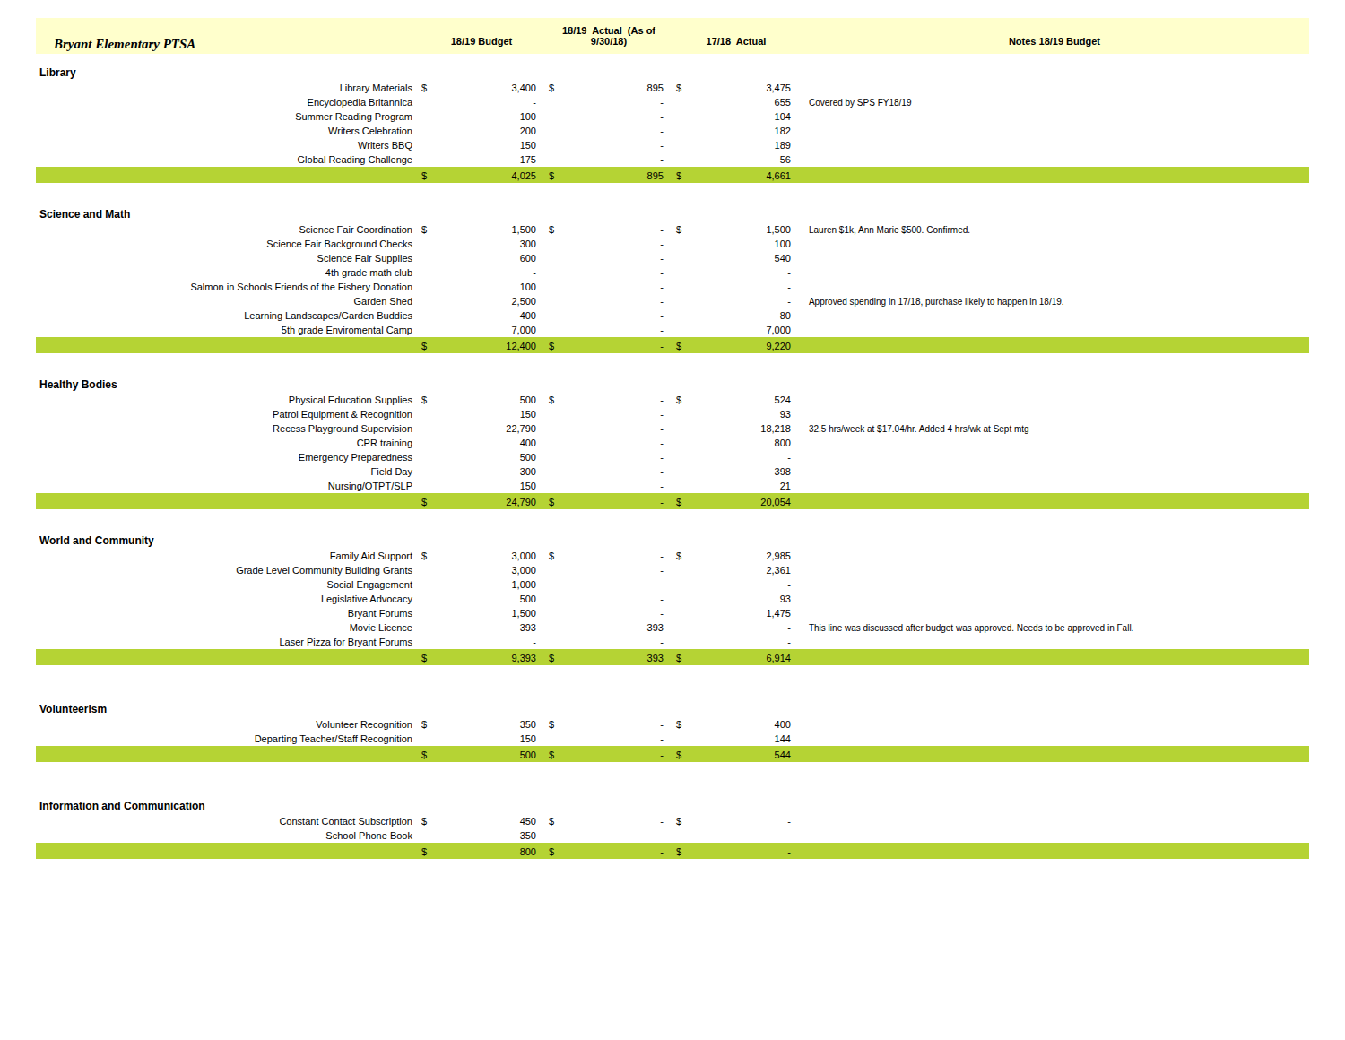| Bryant Elementary PTSA | 18/19 Budget | 18/19 Actual (As of 9/30/18) | 17/18 Actual | Notes 18/19 Budget |
| Library | |
| Library Materials | $ | 3,400 | $ | 895 | $ | 3,475 | |
| Encyclopedia Britannica | | - | | - | | 655 | Covered by SPS FY18/19 |
| Summer Reading Program | | 100 | | - | | 104 | |
| Writers Celebration | | 200 | | - | | 182 | |
| Writers BBQ | | 150 | | - | | 189 | |
| Global Reading Challenge | | 175 | | - | | 56 | |
| | $ | 4,025 | $ | 895 | $ | 4,661 | |
| Science and Math | |
| Science Fair Coordination | $ | 1,500 | $ | - | $ | 1,500 | Lauren $1k, Ann Marie $500. Confirmed. |
| Science Fair Background Checks | | 300 | | - | | 100 | |
| Science Fair Supplies | | 600 | | - | | 540 | |
| 4th grade math club | | - | | - | | - | |
| Salmon in Schools Friends of the Fishery Donation | | 100 | | - | | - | |
| Garden Shed | | 2,500 | | - | | - | Approved spending in 17/18, purchase likely to happen in 18/19. |
| Learning Landscapes/Garden Buddies | | 400 | | - | | 80 | |
| 5th grade Enviromental Camp | | 7,000 | | - | | 7,000 | |
| | $ | 12,400 | $ | - | $ | 9,220 | |
| Healthy Bodies | |
| Physical Education Supplies | $ | 500 | $ | - | $ | 524 | |
| Patrol Equipment & Recognition | | 150 | | - | | 93 | |
| Recess Playground Supervision | | 22,790 | | - | | 18,218 | 32.5 hrs/week at $17.04/hr. Added 4 hrs/wk at Sept mtg |
| CPR training | | 400 | | - | | 800 | |
| Emergency Preparedness | | 500 | | - | | - | |
| Field Day | | 300 | | - | | 398 | |
| Nursing/OTPT/SLP | | 150 | | - | | 21 | |
| | $ | 24,790 | $ | - | $ | 20,054 | |
| World and Community | |
| Family Aid Support | $ | 3,000 | $ | - | $ | 2,985 | |
| Grade Level Community Building Grants | | 3,000 | | - | | 2,361 | |
| Social Engagement | | 1,000 | | | | - | |
| Legislative Advocacy | | 500 | | - | | 93 | |
| Bryant Forums | | 1,500 | | - | | 1,475 | |
| Movie Licence | | 393 | | 393 | | - | This line was discussed after budget was approved. Needs to be approved in Fall. |
| Laser Pizza for Bryant Forums | | - | | - | | - | |
| | $ | 9,393 | $ | 393 | $ | 6,914 | |
| Volunteerism | |
| Volunteer Recognition | $ | 350 | $ | - | $ | 400 | |
| Departing Teacher/Staff Recognition | | 150 | | - | | 144 | |
| | $ | 500 | $ | - | $ | 544 | |
| Information and Communication | |
| Constant Contact Subscription | $ | 450 | $ | - | $ | - | |
| School Phone Book | | 350 | | | | | |
| | $ | 800 | $ | - | $ | - | |